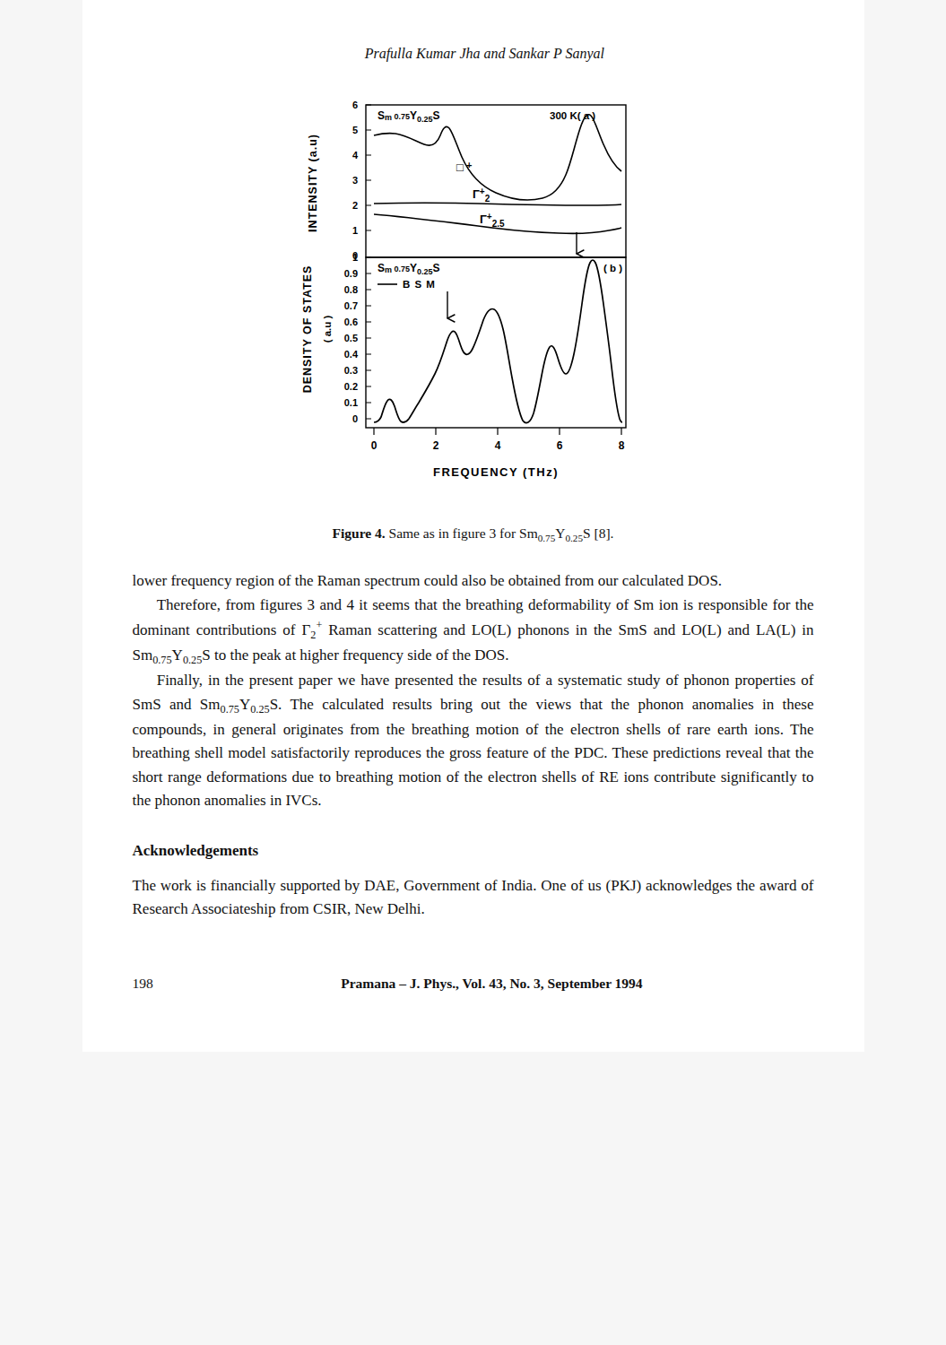Prafulla Kumar Jha and Sankar P Sanyal
6 5 4 3 2 1 0 INTENSITY (a.u) Sm 0.75Y0.25S 300 K( a ) □ + Γ+2 Γ+2.5 1 0.9 0.8 0.7 0.6 0.5 0.4 0.3 0.2 0.1 0 DENSITY OF STATES ( a.u ) Sm 0.75Y0.25S ( b ) B S M 0 2 4 6 8 FREQUENCY (THz)
Figure 4. Same as in figure 3 for Sm0.75 Y0.25 S [8].
lower frequency region of the Raman spectrum could also be obtained from our calculated DOS.
Therefore, from figures 3 and 4 it seems that the breathing deformability of Sm ion is responsible for the dominant contributions of Γ2+ Raman scattering and LO(L) phonons in the SmS and LO(L) and LA(L) in Sm0.75 Y0.25 S to the peak at higher frequency side of the DOS.
Finally, in the present paper we have presented the results of a systematic study of phonon properties of SmS and Sm0.75 Y0.25 S. The calculated results bring out the views that the phonon anomalies in these compounds, in general originates from the breathing motion of the electron shells of rare earth ions. The breathing shell model satisfactorily reproduces the gross feature of the PDC. These predictions reveal that the short range deformations due to breathing motion of the electron shells of RE ions contribute significantly to the phonon anomalies in IVCs.
Acknowledgements
The work is financially supported by DAE, Government of India. One of us (PKJ) acknowledges the award of Research Associateship from CSIR, New Delhi.
198 Pramana – J. Phys., Vol. 43, No. 3, September 1994